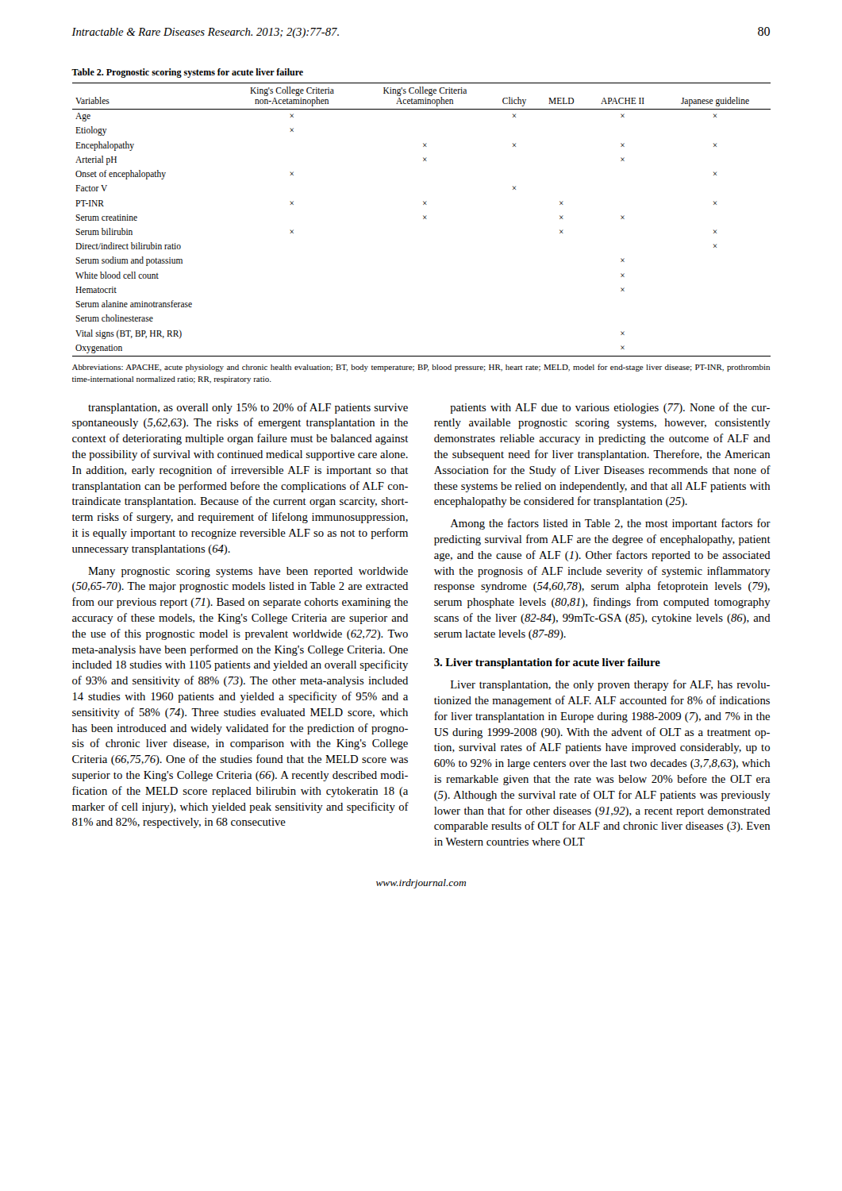Intractable & Rare Diseases Research. 2013; 2(3):77-87. 80
Table 2. Prognostic scoring systems for acute liver failure
| Variables | King's College Criteria non-Acetaminophen | King's College Criteria Acetaminophen | Clichy | MELD | APACHE II | Japanese guideline |
| --- | --- | --- | --- | --- | --- | --- |
| Age | × | | × | | × | × |
| Etiology | × | | | | | |
| Encephalopathy | | × | × | | × | × |
| Arterial pH | | × | | | × | |
| Onset of encephalopathy | × | | | | | × |
| Factor V | | | × | | | |
| PT-INR | × | × | | × | | × |
| Serum creatinine | | × | | × | × | |
| Serum bilirubin | × | | | × | | × |
| Direct/indirect bilirubin ratio | | | | | | × |
| Serum sodium and potassium | | | | | × | |
| White blood cell count | | | | | × | |
| Hematocrit | | | | | × | |
| Serum alanine aminotransferase | | | | | | |
| Serum cholinesterase | | | | | | |
| Vital signs (BT, BP, HR, RR) | | | | | × | |
| Oxygenation | | | | | × | |
Abbreviations: APACHE, acute physiology and chronic health evaluation; BT, body temperature; BP, blood pressure; HR, heart rate; MELD, model for end-stage liver disease; PT-INR, prothrombin time-international normalized ratio; RR, respiratory ratio.
transplantation, as overall only 15% to 20% of ALF patients survive spontaneously (5,62,63). The risks of emergent transplantation in the context of deteriorating multiple organ failure must be balanced against the possibility of survival with continued medical supportive care alone. In addition, early recognition of irreversible ALF is important so that transplantation can be performed before the complications of ALF contraindicate transplantation. Because of the current organ scarcity, short-term risks of surgery, and requirement of lifelong immunosuppression, it is equally important to recognize reversible ALF so as not to perform unnecessary transplantations (64).
Many prognostic scoring systems have been reported worldwide (50,65-70). The major prognostic models listed in Table 2 are extracted from our previous report (71). Based on separate cohorts examining the accuracy of these models, the King's College Criteria are superior and the use of this prognostic model is prevalent worldwide (62,72). Two meta-analysis have been performed on the King's College Criteria. One included 18 studies with 1105 patients and yielded an overall specificity of 93% and sensitivity of 88% (73). The other meta-analysis included 14 studies with 1960 patients and yielded a specificity of 95% and a sensitivity of 58% (74). Three studies evaluated MELD score, which has been introduced and widely validated for the prediction of prognosis of chronic liver disease, in comparison with the King's College Criteria (66,75,76). One of the studies found that the MELD score was superior to the King's College Criteria (66). A recently described modification of the MELD score replaced bilirubin with cytokeratin 18 (a marker of cell injury), which yielded peak sensitivity and specificity of 81% and 82%, respectively, in 68 consecutive
patients with ALF due to various etiologies (77). None of the currently available prognostic scoring systems, however, consistently demonstrates reliable accuracy in predicting the outcome of ALF and the subsequent need for liver transplantation. Therefore, the American Association for the Study of Liver Diseases recommends that none of these systems be relied on independently, and that all ALF patients with encephalopathy be considered for transplantation (25).
Among the factors listed in Table 2, the most important factors for predicting survival from ALF are the degree of encephalopathy, patient age, and the cause of ALF (1). Other factors reported to be associated with the prognosis of ALF include severity of systemic inflammatory response syndrome (54,60,78), serum alpha fetoprotein levels (79), serum phosphate levels (80,81), findings from computed tomography scans of the liver (82-84), 99mTc-GSA (85), cytokine levels (86), and serum lactate levels (87-89).
3. Liver transplantation for acute liver failure
Liver transplantation, the only proven therapy for ALF, has revolutionized the management of ALF. ALF accounted for 8% of indications for liver transplantation in Europe during 1988-2009 (7), and 7% in the US during 1999-2008 (90). With the advent of OLT as a treatment option, survival rates of ALF patients have improved considerably, up to 60% to 92% in large centers over the last two decades (3,7,8,63), which is remarkable given that the rate was below 20% before the OLT era (5). Although the survival rate of OLT for ALF patients was previously lower than that for other diseases (91,92), a recent report demonstrated comparable results of OLT for ALF and chronic liver diseases (3). Even in Western countries where OLT
www.irdrjournal.com